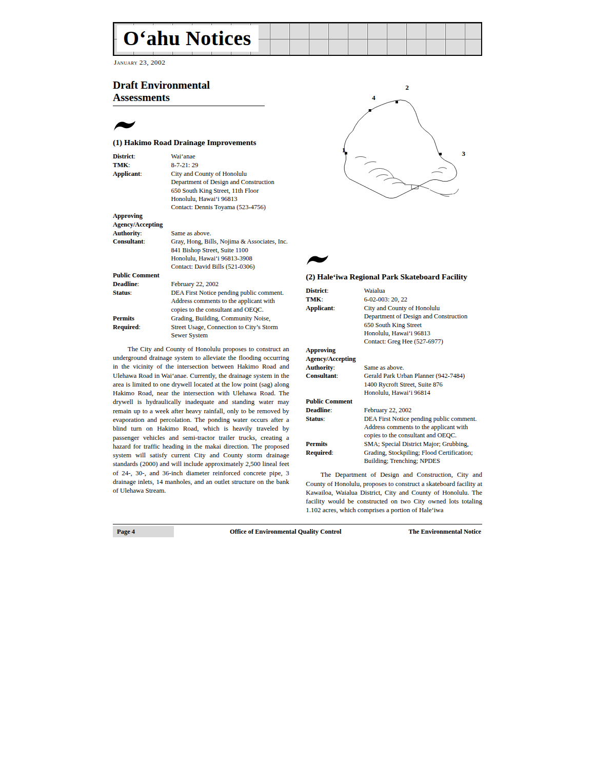Oʻahu Notices
January 23, 2002
Draft Environmental Assessments
(1) Hakimo Road Drainage Improvements
| District : | Waiʻanae |
| TMK : | 8-7-21: 29 |
| Applicant : | City and County of Honolulu Department of Design and Construction 650 South King Street, 11th Floor Honolulu, Hawaiʻi 96813 Contact: Dennis Toyama (523-4756) |
| Approving Agency/Accepting | |
| Authority : | Same as above. |
| Consultant : | Gray, Hong, Bills, Nojima & Associates, Inc. 841 Bishop Street, Suite 1100 Honolulu, Hawaiʻi 96813-3908 Contact: David Bills (521-0306) |
| Public Comment | |
| Deadline : | February 22, 2002 |
| Status : | DEA First Notice pending public comment. Address comments to the applicant with copies to the consultant and OEQC. |
| Permits | Grading, Building, Community Noise, |
| Required : | Street Usage, Connection to City’s Storm Sewer System |
The City and County of Honolulu proposes to construct an underground drainage system to alleviate the flooding occurring in the vicinity of the intersection between Hakimo Road and Ulehawa Road in Waiʻanae. Currently, the drainage system in the area is limited to one drywell located at the low point (sag) along Hakimo Road, near the intersection with Ulehawa Road. The drywell is hydraulically inadequate and standing water may remain up to a week after heavy rainfall, only to be removed by evaporation and percolation. The ponding water occurs after a blind turn on Hakimo Road, which is heavily traveled by passenger vehicles and semi-tractor trailer trucks, creating a hazard for traffic heading in the makai direction. The proposed system will satisfy current City and County storm drainage standards (2000) and will include approximately 2,500 lineal feet of 24-, 30-, and 36-inch diameter reinforced concrete pipe, 3 drainage inlets, 14 manholes, and an outlet structure on the bank of Ulehawa Stream.
1 2 3 4
(2) Haleʻiwa Regional Park Skateboard Facility
| District : | Waialua |
| TMK : | 6-02-003: 20, 22 |
| Applicant : | City and County of Honolulu Department of Design and Construction 650 South King Street Honolulu, Hawaiʻi 96813 Contact: Greg Hee (527-6977) |
| Approving Agency/Accepting | |
| Authority : | Same as above. |
| Consultant : | Gerald Park Urban Planner (942-7484) 1400 Rycroft Street, Suite 876 Honolulu, Hawaiʻi 96814 |
| Public Comment | |
| Deadline : | February 22, 2002 |
| Status : | DEA First Notice pending public comment. Address comments to the applicant with copies to the consultant and OEQC. |
| Permits | SMA; Special District Major; Grubbing, |
| Required : | Grading, Stockpiling; Flood Certification; Building; Trenching; NPDES |
The Department of Design and Construction, City and County of Honolulu, proposes to construct a skateboard facility at Kawailoa, Waialua District, City and County of Honolulu. The facility would be constructed on two City owned lots totaling 1.102 acres, which comprises a portion of Haleʻiwa
Page 4
Office of Environmental Quality Control
The Environmental Notice